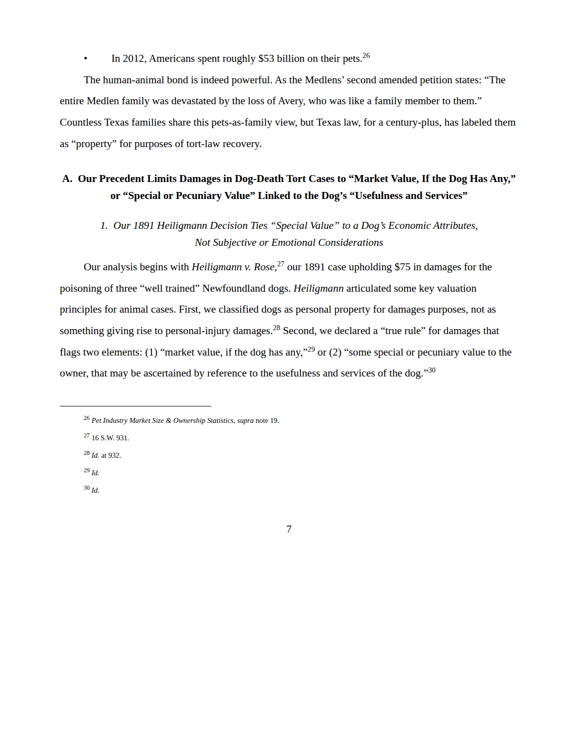• In 2012, Americans spent roughly $53 billion on their pets.26
The human-animal bond is indeed powerful. As the Medlens’ second amended petition states: “The entire Medlen family was devastated by the loss of Avery, who was like a family member to them.” Countless Texas families share this pets-as-family view, but Texas law, for a century-plus, has labeled them as “property” for purposes of tort-law recovery.
A. Our Precedent Limits Damages in Dog-Death Tort Cases to “Market Value, If the Dog Has Any,” or “Special or Pecuniary Value” Linked to the Dog’s “Usefulness and Services”
1. Our 1891 Heiligmann Decision Ties “Special Value” to a Dog’s Economic Attributes,
Not Subjective or Emotional Considerations
Our analysis begins with Heiligmann v. Rose,27 our 1891 case upholding $75 in damages for the poisoning of three “well trained” Newfoundland dogs. Heiligmann articulated some key valuation principles for animal cases. First, we classified dogs as personal property for damages purposes, not as something giving rise to personal-injury damages.28 Second, we declared a “true rule” for damages that flags two elements: (1) “market value, if the dog has any,”29 or (2) “some special or pecuniary value to the owner, that may be ascertained by reference to the usefulness and services of the dog.”30
26 Pet Industry Market Size & Ownership Statistics, supra note 19.
27 16 S.W. 931.
28 Id. at 932.
29 Id.
30 Id.
7